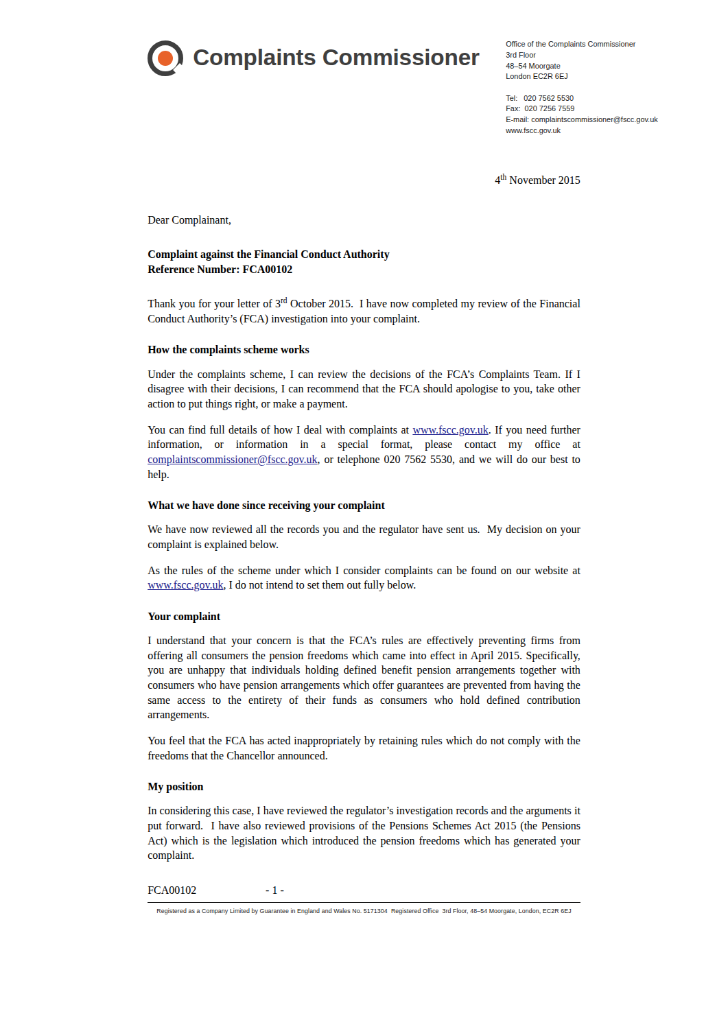Complaints Commissioner
Office of the Complaints Commissioner
3rd Floor
48–54 Moorgate
London EC2R 6EJ
Tel: 020 7562 5530
Fax: 020 7256 7559
E-mail: complaintscommissioner@fscc.gov.uk
www.fscc.gov.uk
4th November 2015
Dear Complainant,
Complaint against the Financial Conduct Authority Reference Number: FCA00102
Thank you for your letter of 3rd October 2015. I have now completed my review of the Financial Conduct Authority’s (FCA) investigation into your complaint.
How the complaints scheme works
Under the complaints scheme, I can review the decisions of the FCA’s Complaints Team. If I disagree with their decisions, I can recommend that the FCA should apologise to you, take other action to put things right, or make a payment.
You can find full details of how I deal with complaints at www.fscc.gov.uk. If you need further information, or information in a special format, please contact my office at complaintscommissioner@fscc.gov.uk, or telephone 020 7562 5530, and we will do our best to help.
What we have done since receiving your complaint
We have now reviewed all the records you and the regulator have sent us. My decision on your complaint is explained below.
As the rules of the scheme under which I consider complaints can be found on our website at www.fscc.gov.uk, I do not intend to set them out fully below.
Your complaint
I understand that your concern is that the FCA’s rules are effectively preventing firms from offering all consumers the pension freedoms which came into effect in April 2015. Specifically, you are unhappy that individuals holding defined benefit pension arrangements together with consumers who have pension arrangements which offer guarantees are prevented from having the same access to the entirety of their funds as consumers who hold defined contribution arrangements.
You feel that the FCA has acted inappropriately by retaining rules which do not comply with the freedoms that the Chancellor announced.
My position
In considering this case, I have reviewed the regulator’s investigation records and the arguments it put forward. I have also reviewed provisions of the Pensions Schemes Act 2015 (the Pensions Act) which is the legislation which introduced the pension freedoms which has generated your complaint.
FCA00102 - 1 -
Registered as a Company Limited by Guarantee in England and Wales No. 5171304 Registered Office 3rd Floor, 48–54 Moorgate, London, EC2R 6EJ